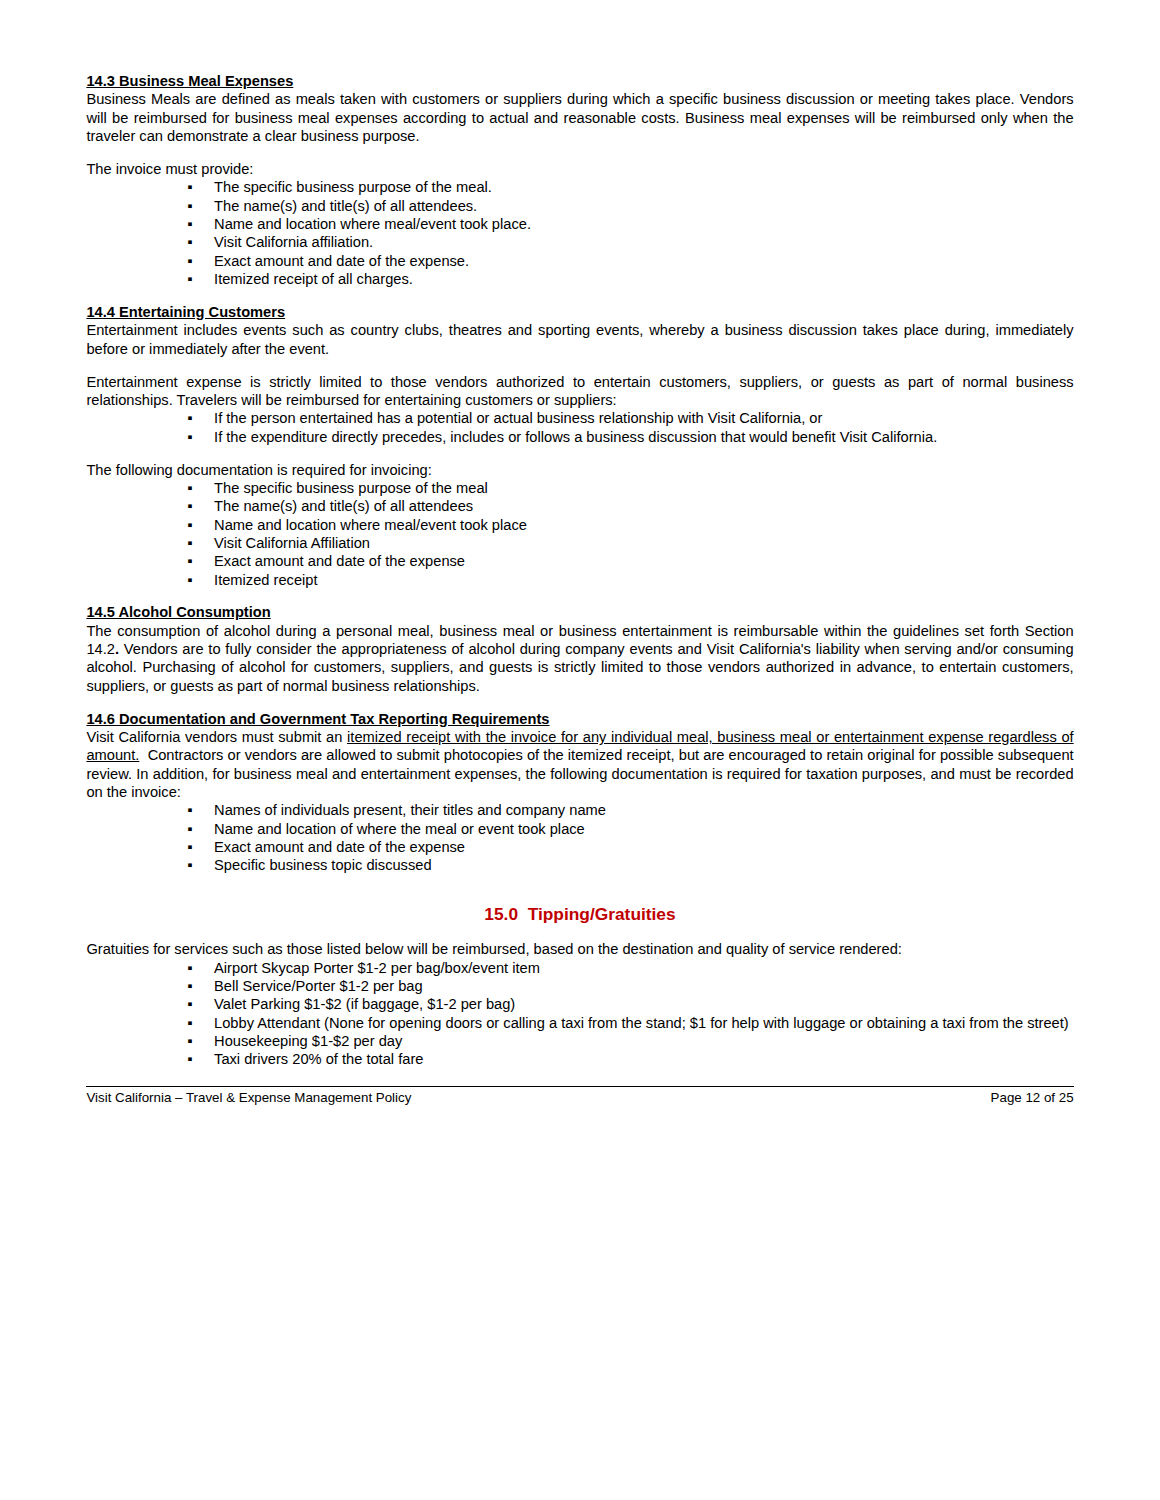14.3 Business Meal Expenses
Business Meals are defined as meals taken with customers or suppliers during which a specific business discussion or meeting takes place. Vendors will be reimbursed for business meal expenses according to actual and reasonable costs. Business meal expenses will be reimbursed only when the traveler can demonstrate a clear business purpose.
The invoice must provide:
The specific business purpose of the meal.
The name(s) and title(s) of all attendees.
Name and location where meal/event took place.
Visit California affiliation.
Exact amount and date of the expense.
Itemized receipt of all charges.
14.4 Entertaining Customers
Entertainment includes events such as country clubs, theatres and sporting events, whereby a business discussion takes place during, immediately before or immediately after the event.
Entertainment expense is strictly limited to those vendors authorized to entertain customers, suppliers, or guests as part of normal business relationships. Travelers will be reimbursed for entertaining customers or suppliers:
If the person entertained has a potential or actual business relationship with Visit California, or
If the expenditure directly precedes, includes or follows a business discussion that would benefit Visit California.
The following documentation is required for invoicing:
The specific business purpose of the meal
The name(s) and title(s) of all attendees
Name and location where meal/event took place
Visit California Affiliation
Exact amount and date of the expense
Itemized receipt
14.5 Alcohol Consumption
The consumption of alcohol during a personal meal, business meal or business entertainment is reimbursable within the guidelines set forth Section 14.2. Vendors are to fully consider the appropriateness of alcohol during company events and Visit California's liability when serving and/or consuming alcohol. Purchasing of alcohol for customers, suppliers, and guests is strictly limited to those vendors authorized in advance, to entertain customers, suppliers, or guests as part of normal business relationships.
14.6 Documentation and Government Tax Reporting Requirements
Visit California vendors must submit an itemized receipt with the invoice for any individual meal, business meal or entertainment expense regardless of amount. Contractors or vendors are allowed to submit photocopies of the itemized receipt, but are encouraged to retain original for possible subsequent review. In addition, for business meal and entertainment expenses, the following documentation is required for taxation purposes, and must be recorded on the invoice:
Names of individuals present, their titles and company name
Name and location of where the meal or event took place
Exact amount and date of the expense
Specific business topic discussed
15.0 Tipping/Gratuities
Gratuities for services such as those listed below will be reimbursed, based on the destination and quality of service rendered:
Airport Skycap Porter $1-2 per bag/box/event item
Bell Service/Porter $1-2 per bag
Valet Parking $1-$2 (if baggage, $1-2 per bag)
Lobby Attendant (None for opening doors or calling a taxi from the stand; $1 for help with luggage or obtaining a taxi from the street)
Housekeeping $1-$2 per day
Taxi drivers 20% of the total fare
Visit California – Travel & Expense Management Policy Page 12 of 25